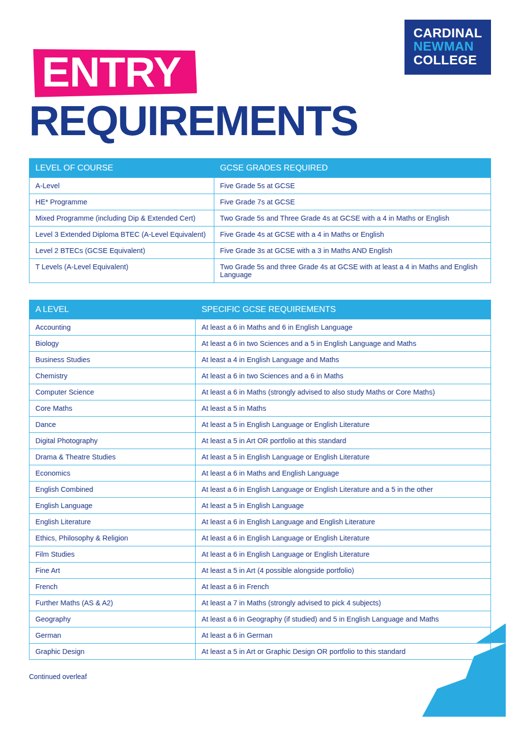CARDINAL NEWMAN COLLEGE
ENTRY
REQUIREMENTS
| LEVEL OF COURSE | GCSE GRADES REQUIRED |
| --- | --- |
| A-Level | Five Grade 5s at GCSE |
| HE* Programme | Five Grade 7s at GCSE |
| Mixed Programme (including Dip & Extended Cert) | Two Grade 5s and Three Grade 4s at GCSE with a 4 in Maths or English |
| Level 3 Extended Diploma BTEC (A-Level Equivalent) | Five Grade 4s at GCSE with a 4 in Maths or English |
| Level 2 BTECs (GCSE Equivalent) | Five Grade 3s at GCSE with a 3 in Maths AND English |
| T Levels (A-Level Equivalent) | Two Grade 5s and three Grade 4s at GCSE with at least a 4 in Maths and English Language |
| A LEVEL | SPECIFIC GCSE REQUIREMENTS |
| --- | --- |
| Accounting | At least a 6 in Maths and 6 in English Language |
| Biology | At least a 6 in two Sciences and a 5 in English Language and Maths |
| Business Studies | At least a 4 in English Language and Maths |
| Chemistry | At least a 6 in two Sciences and a 6 in Maths |
| Computer Science | At least a 6 in Maths (strongly advised to also study Maths or Core Maths) |
| Core Maths | At least a 5 in Maths |
| Dance | At least a 5 in English Language or English Literature |
| Digital Photography | At least a 5 in Art OR portfolio at this standard |
| Drama & Theatre Studies | At least a 5 in English Language or English Literature |
| Economics | At least a 6 in Maths and English Language |
| English Combined | At least a 6 in English Language or English Literature and a 5 in the other |
| English Language | At least a 5 in English Language |
| English Literature | At least a 6 in English Language and English Literature |
| Ethics, Philosophy & Religion | At least a 6 in English Language or English Literature |
| Film Studies | At least a 6 in English Language or English Literature |
| Fine Art | At least a 5 in Art (4 possible alongside portfolio) |
| French | At least a 6 in French |
| Further Maths (AS & A2) | At least a 7 in Maths (strongly advised to pick 4 subjects) |
| Geography | At least a 6 in Geography (if studied) and 5 in English Language and Maths |
| German | At least a 6 in German |
| Graphic Design | At least a 5 in Art or Graphic Design OR portfolio to this standard |
Continued overleaf